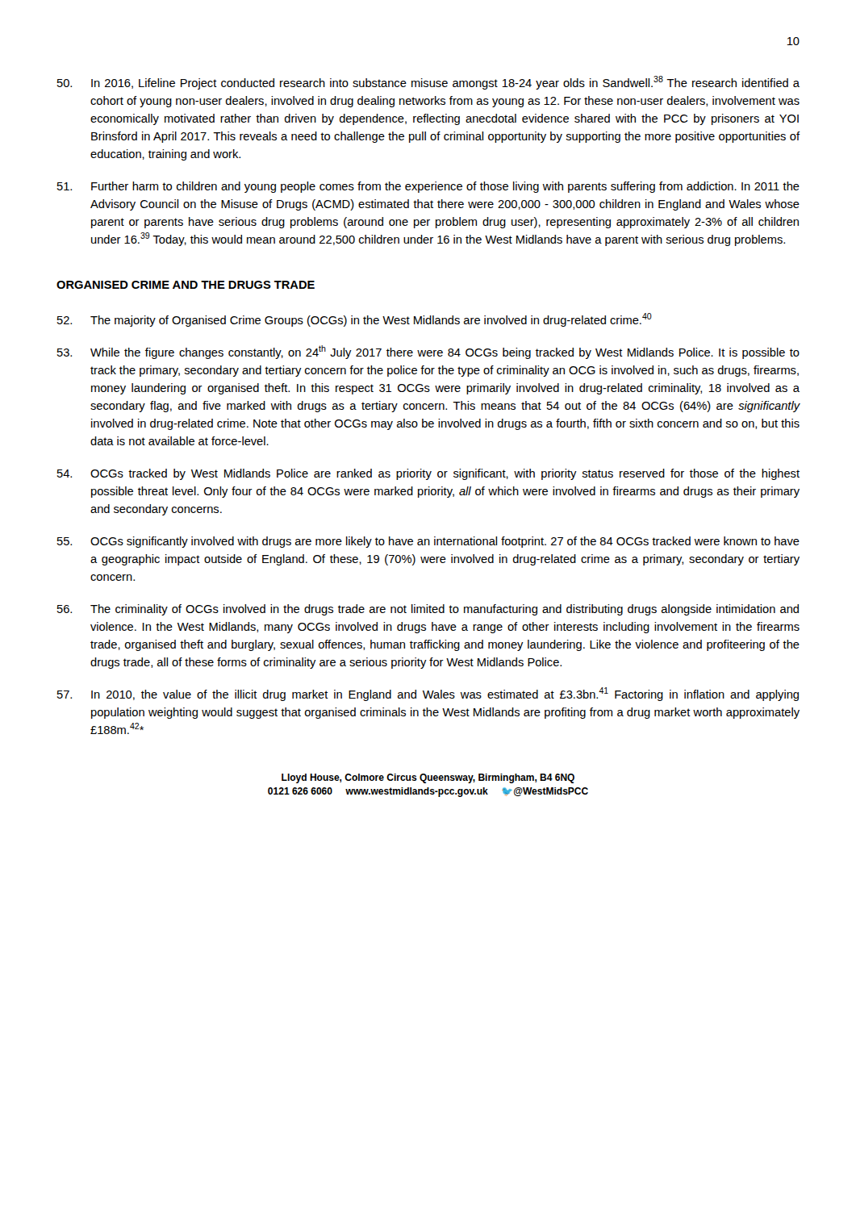10
50. In 2016, Lifeline Project conducted research into substance misuse amongst 18-24 year olds in Sandwell.38 The research identified a cohort of young non-user dealers, involved in drug dealing networks from as young as 12. For these non-user dealers, involvement was economically motivated rather than driven by dependence, reflecting anecdotal evidence shared with the PCC by prisoners at YOI Brinsford in April 2017. This reveals a need to challenge the pull of criminal opportunity by supporting the more positive opportunities of education, training and work.
51. Further harm to children and young people comes from the experience of those living with parents suffering from addiction. In 2011 the Advisory Council on the Misuse of Drugs (ACMD) estimated that there were 200,000 - 300,000 children in England and Wales whose parent or parents have serious drug problems (around one per problem drug user), representing approximately 2-3% of all children under 16.39 Today, this would mean around 22,500 children under 16 in the West Midlands have a parent with serious drug problems.
ORGANISED CRIME AND THE DRUGS TRADE
52. The majority of Organised Crime Groups (OCGs) in the West Midlands are involved in drug-related crime.40
53. While the figure changes constantly, on 24th July 2017 there were 84 OCGs being tracked by West Midlands Police. It is possible to track the primary, secondary and tertiary concern for the police for the type of criminality an OCG is involved in, such as drugs, firearms, money laundering or organised theft. In this respect 31 OCGs were primarily involved in drug-related criminality, 18 involved as a secondary flag, and five marked with drugs as a tertiary concern. This means that 54 out of the 84 OCGs (64%) are significantly involved in drug-related crime. Note that other OCGs may also be involved in drugs as a fourth, fifth or sixth concern and so on, but this data is not available at force-level.
54. OCGs tracked by West Midlands Police are ranked as priority or significant, with priority status reserved for those of the highest possible threat level. Only four of the 84 OCGs were marked priority, all of which were involved in firearms and drugs as their primary and secondary concerns.
55. OCGs significantly involved with drugs are more likely to have an international footprint. 27 of the 84 OCGs tracked were known to have a geographic impact outside of England. Of these, 19 (70%) were involved in drug-related crime as a primary, secondary or tertiary concern.
56. The criminality of OCGs involved in the drugs trade are not limited to manufacturing and distributing drugs alongside intimidation and violence. In the West Midlands, many OCGs involved in drugs have a range of other interests including involvement in the firearms trade, organised theft and burglary, sexual offences, human trafficking and money laundering. Like the violence and profiteering of the drugs trade, all of these forms of criminality are a serious priority for West Midlands Police.
57. In 2010, the value of the illicit drug market in England and Wales was estimated at £3.3bn.41 Factoring in inflation and applying population weighting would suggest that organised criminals in the West Midlands are profiting from a drug market worth approximately £188m.42*
Lloyd House, Colmore Circus Queensway, Birmingham, B4 6NQ
0121 626 6060 www.westmidlands-pcc.gov.uk 🐦@WestMidsPCC